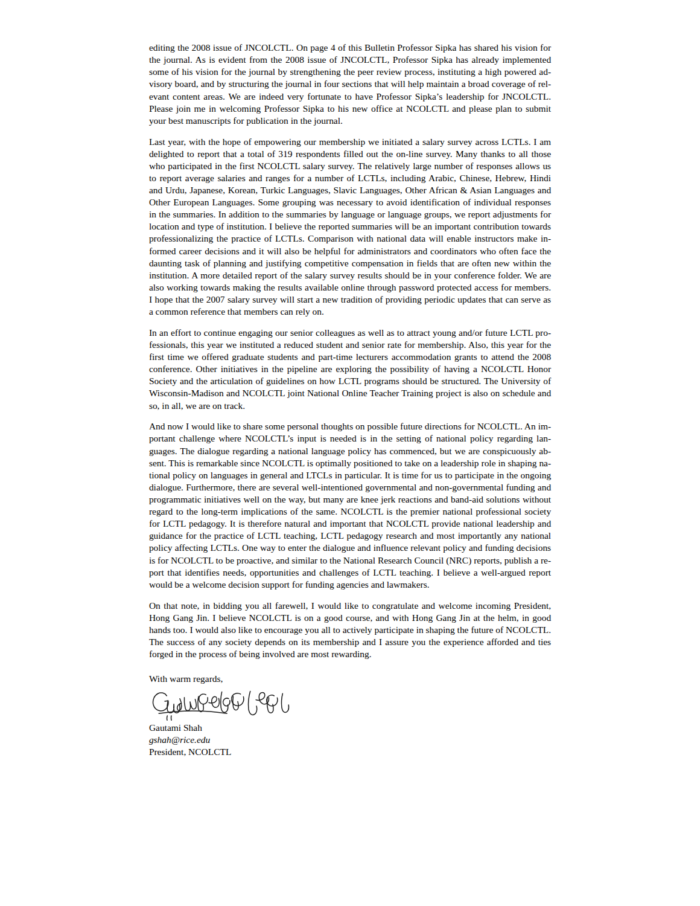editing the 2008 issue of JNCOLCTL. On page 4 of this Bulletin Professor Sipka has shared his vision for the journal. As is evident from the 2008 issue of JNCOLCTL, Professor Sipka has already implemented some of his vision for the journal by strengthening the peer review process, instituting a high powered advisory board, and by structuring the journal in four sections that will help maintain a broad coverage of relevant content areas. We are indeed very fortunate to have Professor Sipka’s leadership for JNCOLCTL. Please join me in welcoming Professor Sipka to his new office at NCOLCTL and please plan to submit your best manuscripts for publication in the journal.
Last year, with the hope of empowering our membership we initiated a salary survey across LCTLs. I am delighted to report that a total of 319 respondents filled out the on-line survey. Many thanks to all those who participated in the first NCOLCTL salary survey. The relatively large number of responses allows us to report average salaries and ranges for a number of LCTLs, including Arabic, Chinese, Hebrew, Hindi and Urdu, Japanese, Korean, Turkic Languages, Slavic Languages, Other African & Asian Languages and Other European Languages. Some grouping was necessary to avoid identification of individual responses in the summaries. In addition to the summaries by language or language groups, we report adjustments for location and type of institution. I believe the reported summaries will be an important contribution towards professionalizing the practice of LCTLs. Comparison with national data will enable instructors make informed career decisions and it will also be helpful for administrators and coordinators who often face the daunting task of planning and justifying competitive compensation in fields that are often new within the institution. A more detailed report of the salary survey results should be in your conference folder. We are also working towards making the results available online through password protected access for members. I hope that the 2007 salary survey will start a new tradition of providing periodic updates that can serve as a common reference that members can rely on.
In an effort to continue engaging our senior colleagues as well as to attract young and/or future LCTL professionals, this year we instituted a reduced student and senior rate for membership. Also, this year for the first time we offered graduate students and part-time lecturers accommodation grants to attend the 2008 conference. Other initiatives in the pipeline are exploring the possibility of having a NCOLCTL Honor Society and the articulation of guidelines on how LCTL programs should be structured. The University of Wisconsin-Madison and NCOLCTL joint National Online Teacher Training project is also on schedule and so, in all, we are on track.
And now I would like to share some personal thoughts on possible future directions for NCOLCTL. An important challenge where NCOLCTL’s input is needed is in the setting of national policy regarding languages. The dialogue regarding a national language policy has commenced, but we are conspicuously absent. This is remarkable since NCOLCTL is optimally positioned to take on a leadership role in shaping national policy on languages in general and LTCLs in particular. It is time for us to participate in the ongoing dialogue. Furthermore, there are several well-intentioned governmental and non-governmental funding and programmatic initiatives well on the way, but many are knee jerk reactions and band-aid solutions without regard to the long-term implications of the same. NCOLCTL is the premier national professional society for LCTL pedagogy. It is therefore natural and important that NCOLCTL provide national leadership and guidance for the practice of LCTL teaching, LCTL pedagogy research and most importantly any national policy affecting LCTLs. One way to enter the dialogue and influence relevant policy and funding decisions is for NCOLCTL to be proactive, and similar to the National Research Council (NRC) reports, publish a report that identifies needs, opportunities and challenges of LCTL teaching. I believe a well-argued report would be a welcome decision support for funding agencies and lawmakers.
On that note, in bidding you all farewell, I would like to congratulate and welcome incoming President, Hong Gang Jin. I believe NCOLCTL is on a good course, and with Hong Gang Jin at the helm, in good hands too. I would also like to encourage you all to actively participate in shaping the future of NCOLCTL. The success of any society depends on its membership and I assure you the experience afforded and ties forged in the process of being involved are most rewarding.
With warm regards,
Gautami Shah
gshah@rice.edu
President, NCOLCTL